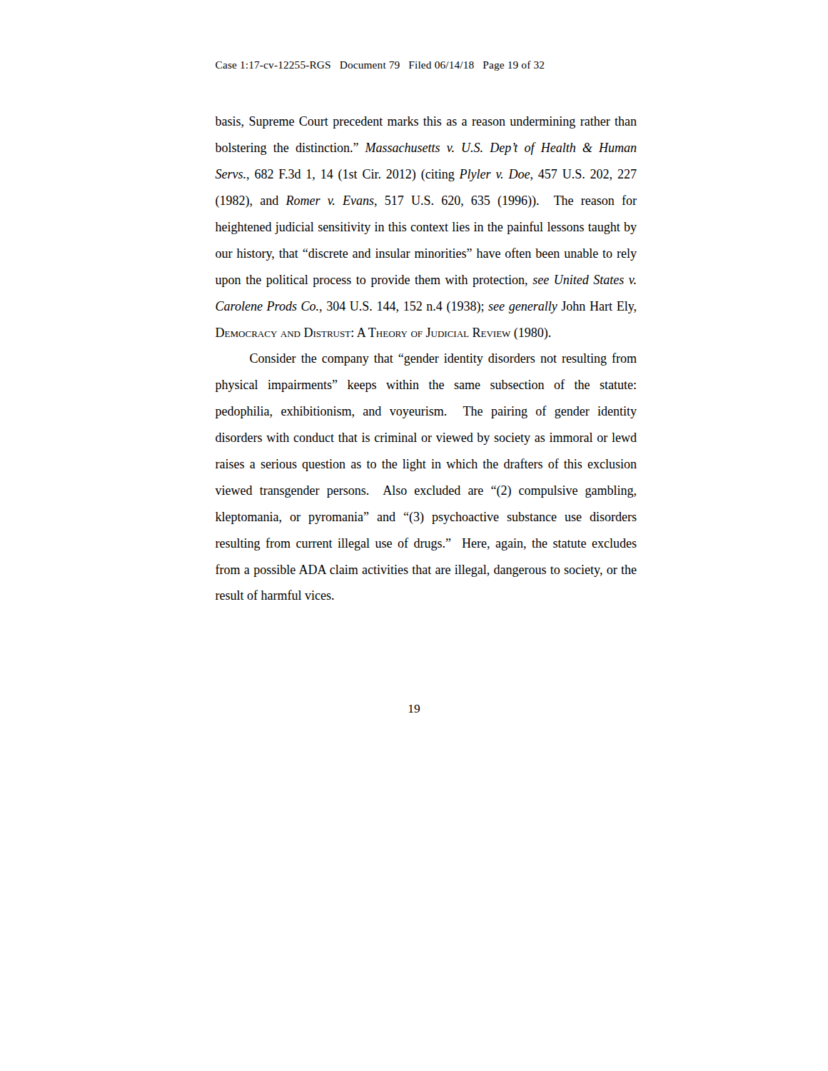Case 1:17-cv-12255-RGS Document 79 Filed 06/14/18 Page 19 of 32
basis, Supreme Court precedent marks this as a reason undermining rather than bolstering the distinction.” Massachusetts v. U.S. Dep’t of Health & Human Servs., 682 F.3d 1, 14 (1st Cir. 2012) (citing Plyler v. Doe, 457 U.S. 202, 227 (1982), and Romer v. Evans, 517 U.S. 620, 635 (1996)). The reason for heightened judicial sensitivity in this context lies in the painful lessons taught by our history, that “discrete and insular minorities” have often been unable to rely upon the political process to provide them with protection, see United States v. Carolene Prods Co., 304 U.S. 144, 152 n.4 (1938); see generally John Hart Ely, Democracy and Distrust: A Theory of Judicial Review (1980).
Consider the company that “gender identity disorders not resulting from physical impairments” keeps within the same subsection of the statute: pedophilia, exhibitionism, and voyeurism. The pairing of gender identity disorders with conduct that is criminal or viewed by society as immoral or lewd raises a serious question as to the light in which the drafters of this exclusion viewed transgender persons. Also excluded are “(2) compulsive gambling, kleptomania, or pyromania” and “(3) psychoactive substance use disorders resulting from current illegal use of drugs.” Here, again, the statute excludes from a possible ADA claim activities that are illegal, dangerous to society, or the result of harmful vices.
19